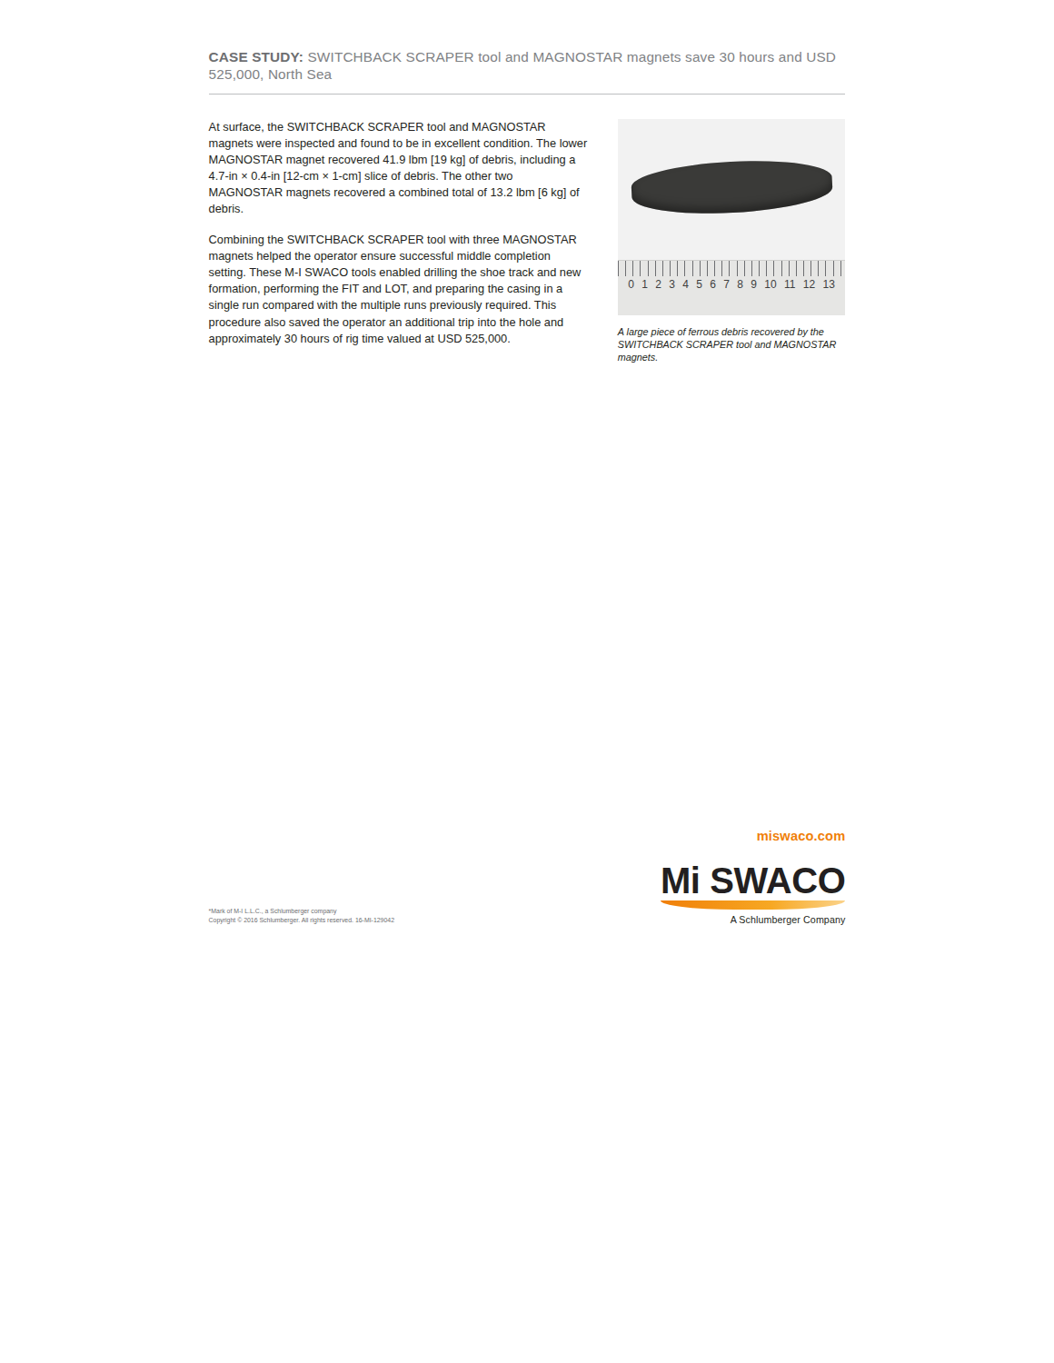Case Study: SWITCHBACK SCRAPER tool and MAGNOSTAR magnets save 30 hours and USD 525,000, North Sea
At surface, the SWITCHBACK SCRAPER tool and MAGNOSTAR magnets were inspected and found to be in excellent condition. The lower MAGNOSTAR magnet recovered 41.9 lbm [19 kg] of debris, including a 4.7-in × 0.4-in [12-cm × 1-cm] slice of debris. The other two MAGNOSTAR magnets recovered a combined total of 13.2 lbm [6 kg] of debris.
Combining the SWITCHBACK SCRAPER tool with three MAGNOSTAR magnets helped the operator ensure successful middle completion setting. These M-I SWACO tools enabled drilling the shoe track and new formation, performing the FIT and LOT, and preparing the casing in a single run compared with the multiple runs previously required. This procedure also saved the operator an additional trip into the hole and approximately 30 hours of rig time valued at USD 525,000.
012345678910111213
A large piece of ferrous debris recovered by the SWITCHBACK SCRAPER tool and MAGNOSTAR magnets.
miswaco.com
*Mark of M-I L.L.C., a Schlumberger company
Copyright © 2016 Schlumberger. All rights reserved. 16-MI-129042
Mi SWACO
A Schlumberger Company